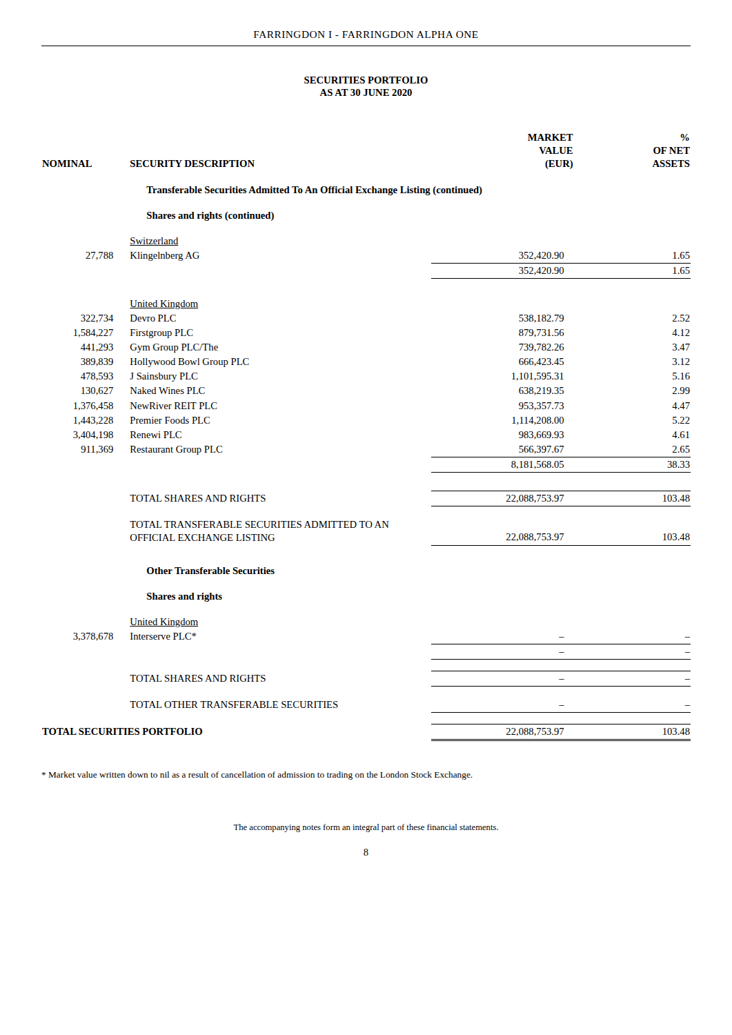FARRINGDON I - FARRINGDON ALPHA ONE
SECURITIES PORTFOLIO
AS AT 30 JUNE 2020
| NOMINAL | SECURITY DESCRIPTION | MARKET VALUE (EUR) | % OF NET ASSETS |
| --- | --- | --- | --- |
| | Transferable Securities Admitted To An Official Exchange Listing (continued) |
| | Shares and rights (continued) |
| | Switzerland | | |
| 27,788 | Klingelnberg AG | 352,420.90 | 1.65 |
| | | 352,420.90 | 1.65 |
| | United Kingdom | | |
| 322,734 | Devro PLC | 538,182.79 | 2.52 |
| 1,584,227 | Firstgroup PLC | 879,731.56 | 4.12 |
| 441,293 | Gym Group PLC/The | 739,782.26 | 3.47 |
| 389,839 | Hollywood Bowl Group PLC | 666,423.45 | 3.12 |
| 478,593 | J Sainsbury PLC | 1,101,595.31 | 5.16 |
| 130,627 | Naked Wines PLC | 638,219.35 | 2.99 |
| 1,376,458 | NewRiver REIT PLC | 953,357.73 | 4.47 |
| 1,443,228 | Premier Foods PLC | 1,114,208.00 | 5.22 |
| 3,404,198 | Renewi PLC | 983,669.93 | 4.61 |
| 911,369 | Restaurant Group PLC | 566,397.67 | 2.65 |
| | | 8,181,568.05 | 38.33 |
| | TOTAL SHARES AND RIGHTS | 22,088,753.97 | 103.48 |
| | TOTAL TRANSFERABLE SECURITIES ADMITTED TO AN OFFICIAL EXCHANGE LISTING | 22,088,753.97 | 103.48 |
| | Other Transferable Securities |
| | Shares and rights |
| | United Kingdom | | |
| 3,378,678 | Interserve PLC* | – | – |
| | | – | – |
| | TOTAL SHARES AND RIGHTS | – | – |
| | TOTAL OTHER TRANSFERABLE SECURITIES | – | – |
| TOTAL SECURITIES PORTFOLIO | 22,088,753.97 | 103.48 |
* Market value written down to nil as a result of cancellation of admission to trading on the London Stock Exchange.
The accompanying notes form an integral part of these financial statements.
8